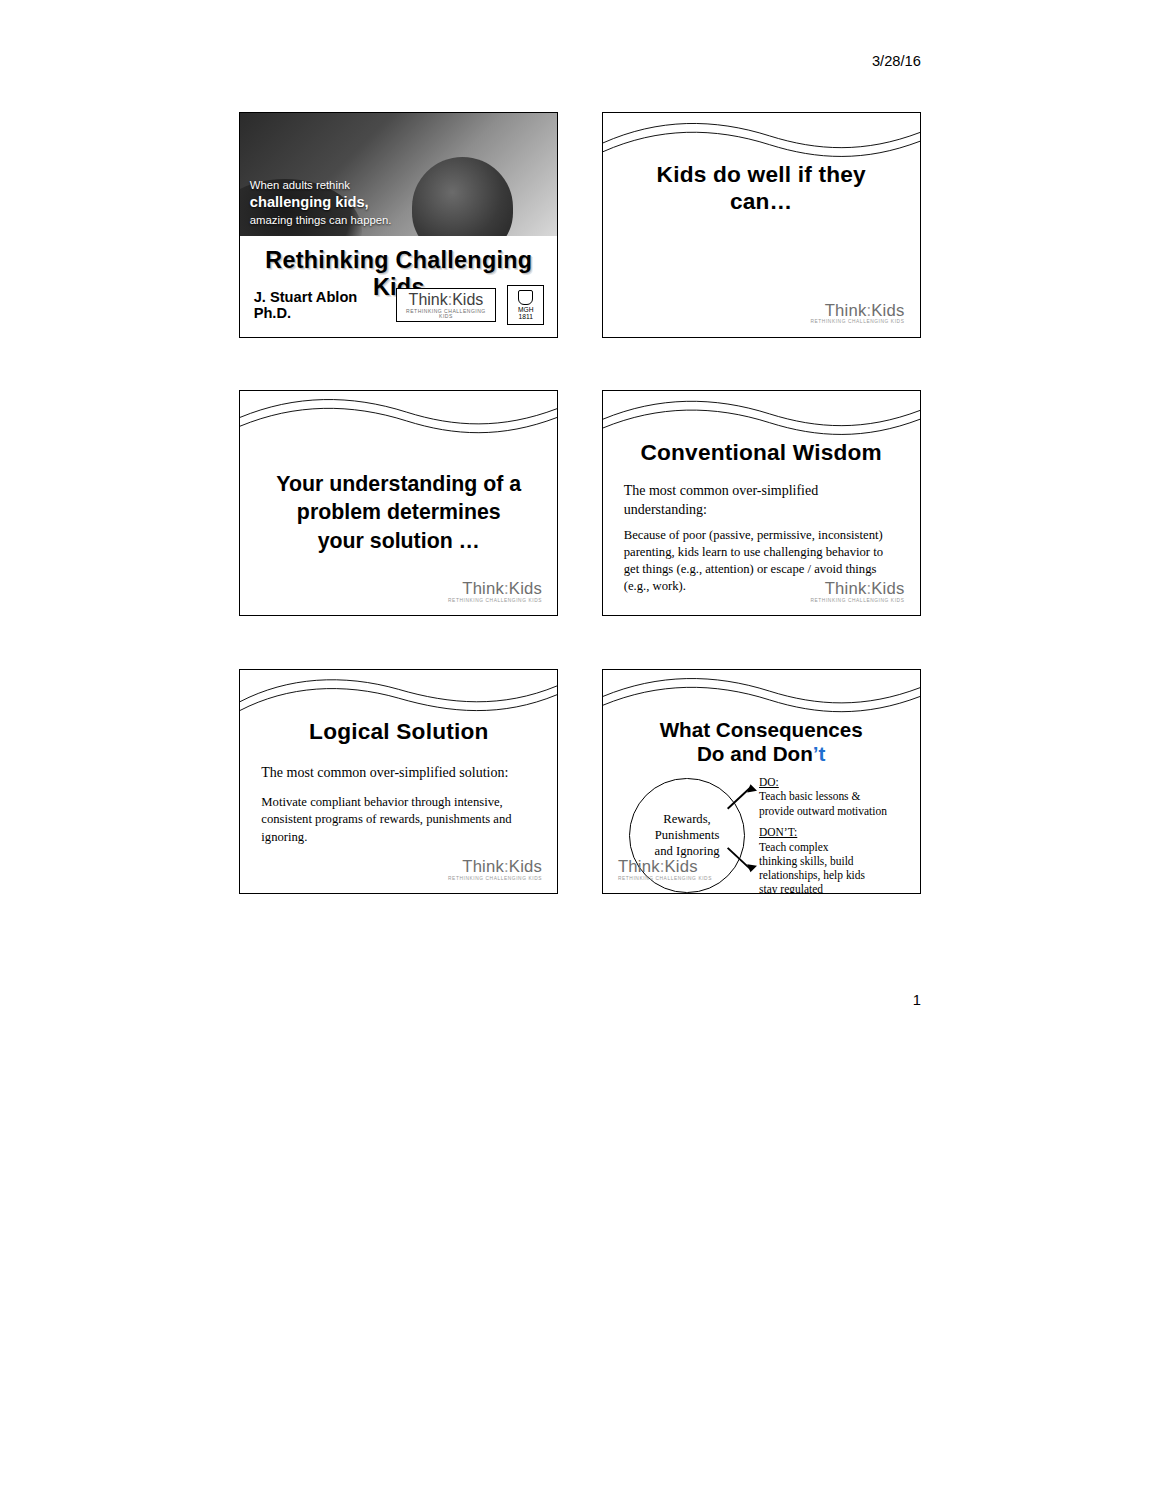3/28/16
When adults rethink challenging kids, amazing things can happen.
Rethinking Challenging Kids
J. Stuart Ablon Ph.D.
Think: Kids
RETHINKING CHALLENGING KIDS
MGH
1811
Kids do well if they can…
Think: Kids
RETHINKING CHALLENGING KIDS
Your understanding of a
problem determines
your solution …
Think: Kids
RETHINKING CHALLENGING KIDS
Conventional Wisdom
The most common over-simplified understanding:
Because of poor (passive, permissive, inconsistent) parenting, kids learn to use challenging behavior to get things (e.g., attention) or escape / avoid things (e.g., work).
Think: Kids
RETHINKING CHALLENGING KIDS
Logical Solution
The most common over-simplified solution:
Motivate compliant behavior through intensive, consistent programs of rewards, punishments and ignoring.
Think: Kids
RETHINKING CHALLENGING KIDS
What Consequences
Do and Don’t
Rewards,
Punishments
and Ignoring
DO:
Teach basic lessons &
provide outward motivation
DON’T:
Teach complex
thinking skills, build
relationships, help kids
stay regulated
Think: Kids
RETHINKING CHALLENGING KIDS
1